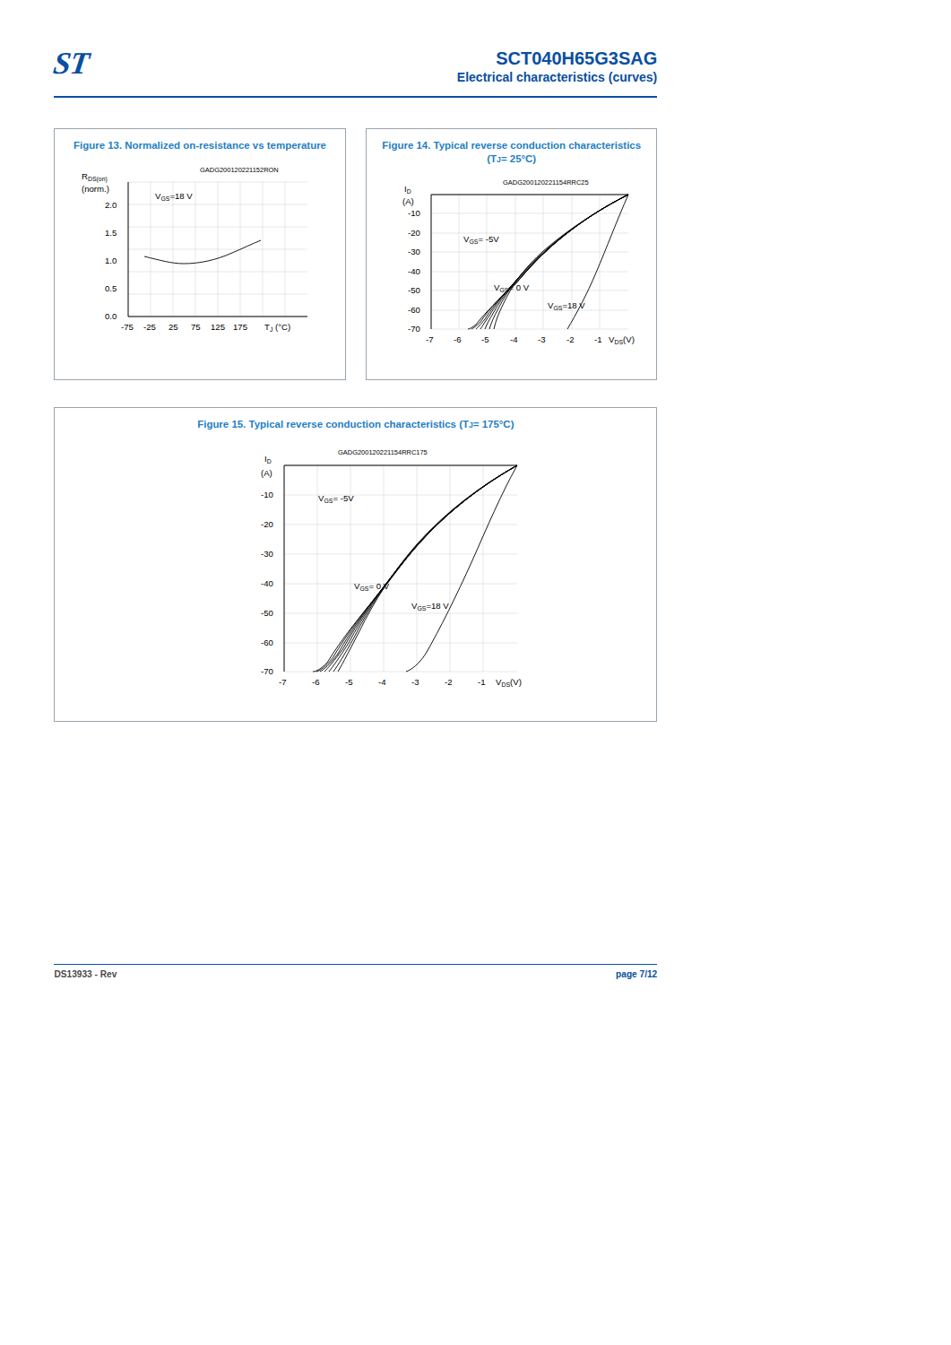ST
SCT040H65G3SAG
Electrical characteristics (curves)
Figure 13. Normalized on-resistance vs temperature
GADG200120221152RON RDS(on) (norm.) 0.0 0.5 1.0 1.5 2.0 -75 -25 25 75 125 175 TJ (°C) VGS=18 V
Figure 14. Typical reverse conduction characteristics (TJ= 25°C)
GADG200120221154RRC25 ID (A) -10 -20 -30 -40 -50 -60 -70 -7 -6 -5 -4 -3 -2 -1 VDS(V) VGS= -5V VGS= 0 V VGS=18 V
Figure 15. Typical reverse conduction characteristics (TJ= 175°C)
GADG200120221154RRC175 ID (A) -10 -20 -30 -40 -50 -60 -70 -7 -6 -5 -4 -3 -2 -1 VDS(V) VGS= -5V VGS= 0 V VGS=18 V
DS13933 - Rev
page 7/12